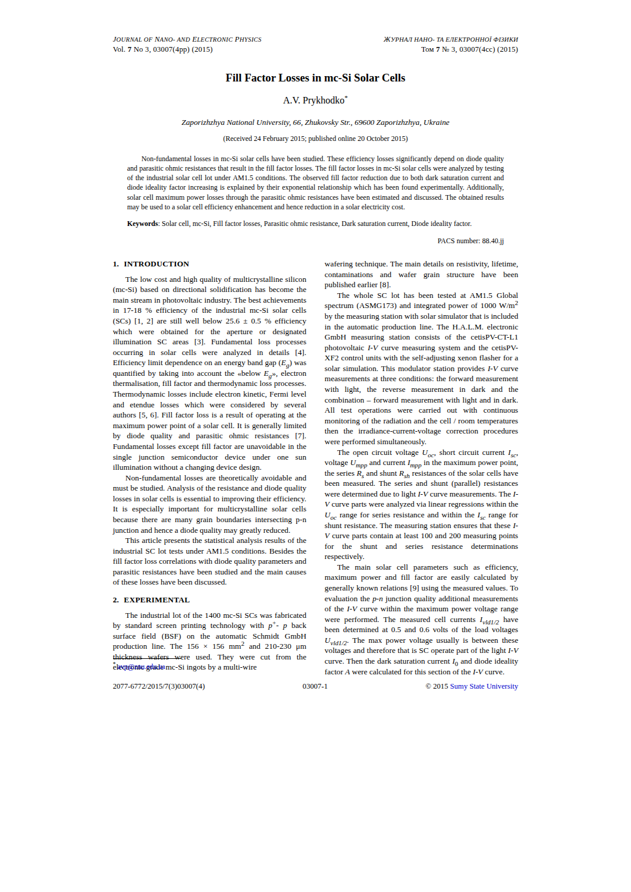JOURNAL OF NANO- AND ELECTRONIC PHYSICS
Vol. 7 No 3, 03007(4pp) (2015)
ЖУРНАЛ НАНО- ТА ЕЛЕКТРОННОЇ ФІЗИКИ
Том 7 № 3, 03007(4cc) (2015)
Fill Factor Losses in mc-Si Solar Cells
A.V. Prykhodko*
Zaporizhzhya National University, 66, Zhukovsky Str., 69600 Zaporizhzhya, Ukraine
(Received 24 February 2015; published online 20 October 2015)
Non-fundamental losses in mc-Si solar cells have been studied. These efficiency losses significantly depend on diode quality and parasitic ohmic resistances that result in the fill factor losses. The fill factor losses in mc-Si solar cells were analyzed by testing of the industrial solar cell lot under AM1.5 conditions. The observed fill factor reduction due to both dark saturation current and diode ideality factor increasing is explained by their exponential relationship which has been found experimentally. Additionally, solar cell maximum power losses through the parasitic ohmic resistances have been estimated and discussed. The obtained results may be used to a solar cell efficiency enhancement and hence reduction in a solar electricity cost.
Keywords: Solar cell, mc-Si, Fill factor losses, Parasitic ohmic resistance, Dark saturation current, Diode ideality factor.
PACS number: 88.40.jj
1. INTRODUCTION
The low cost and high quality of multicrystalline silicon (mc-Si) based on directional solidification has become the main stream in photovoltaic industry. The best achievements in 17-18 % efficiency of the industrial mc-Si solar cells (SCs) [1, 2] are still well below 25.6 ± 0.5 % efficiency which were obtained for the aperture or designated illumination SC areas [3]. Fundamental loss processes occurring in solar cells were analyzed in details [4]. Efficiency limit dependence on an energy band gap (Eg) was quantified by taking into account the «below Eg», electron thermalisation, fill factor and thermodynamic loss processes. Thermodynamic losses include electron kinetic, Fermi level and etendue losses which were considered by several authors [5, 6]. Fill factor loss is a result of operating at the maximum power point of a solar cell. It is generally limited by diode quality and parasitic ohmic resistances [7]. Fundamental losses except fill factor are unavoidable in the single junction semiconductor device under one sun illumination without a changing device design.
Non-fundamental losses are theoretically avoidable and must be studied. Analysis of the resistance and diode quality losses in solar cells is essential to improving their efficiency. It is especially important for multicrystalline solar cells because there are many grain boundaries intersecting p-n junction and hence a diode quality may greatly reduced.
This article presents the statistical analysis results of the industrial SC lot tests under AM1.5 conditions. Besides the fill factor loss correlations with diode quality parameters and parasitic resistances have been studied and the main causes of these losses have been discussed.
2. EXPERIMENTAL
The industrial lot of the 1400 mc-Si SCs was fabricated by standard screen printing technology with p+- p back surface field (BSF) on the automatic Schmidt GmbH production line. The 156 × 156 mm2 and 210-230 μm thickness wafers were used. They were cut from the electronic grade mc-Si ingots by a multi-wire
wafering technique. The main details on resistivity, lifetime, contaminations and wafer grain structure have been published earlier [8].
The whole SC lot has been tested at AM1.5 Global spectrum (ASMG173) and integrated power of 1000 W/m2 by the measuring station with solar simulator that is included in the automatic production line. The H.A.L.M. electronic GmbH measuring station consists of the cetisPV-CT-L1 photovoltaic I-V curve measuring system and the cetisPV-XF2 control units with the self-adjusting xenon flasher for a solar simulation. This modulator station provides I-V curve measurements at three conditions: the forward measurement with light, the reverse measurement in dark and the combination – forward measurement with light and in dark. All test operations were carried out with continuous monitoring of the radiation and the cell / room temperatures then the irradiance-current-voltage correction procedures were performed simultaneously.
The open circuit voltage Uoc, short circuit current Isc, voltage Umpp and current Impp in the maximum power point, the series Rs and shunt Rsh resistances of the solar cells have been measured. The series and shunt (parallel) resistances were determined due to light I-V curve measurements. The I-V curve parts were analyzed via linear regressions within the Uoc range for series resistance and within the Isc range for shunt resistance. The measuring station ensures that these I-V curve parts contain at least 100 and 200 measuring points for the shunt and series resistance determinations respectively.
The main solar cell parameters such as efficiency, maximum power and fill factor are easily calculated by generally known relations [9] using the measured values. To evaluation the p-n junction quality additional measurements of the I-V curve within the maximum power voltage range were performed. The measured cell currents Ivld1/2 have been determined at 0.5 and 0.6 volts of the load voltages Uvld1/2. The max power voltage usually is between these voltages and therefore that is SC operate part of the light I-V curve. Then the dark saturation current I0 and diode ideality factor A were calculated for this section of the I-V curve.
* avp@znu.edu.ua
2077-6772/2015/7(3)03007(4)
03007-1
© 2015 Sumy State University